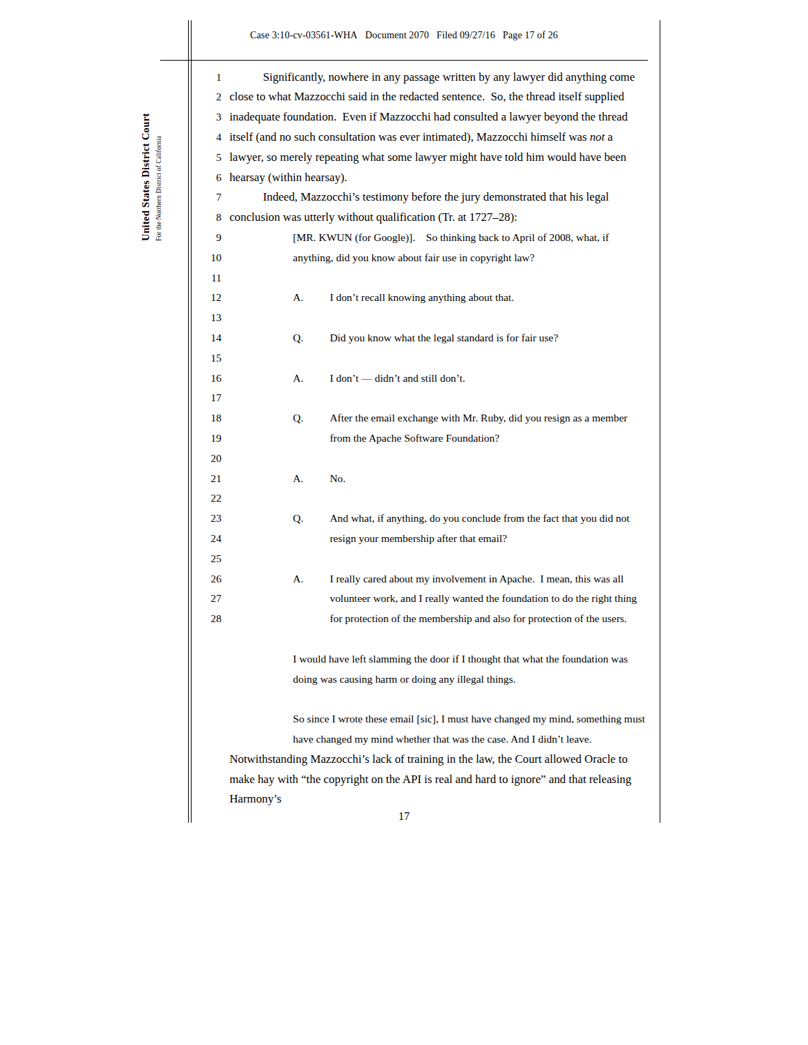Case 3:10-cv-03561-WHA Document 2070 Filed 09/27/16 Page 17 of 26
United States District Court
For the Northern District of California
1
2
3
4
5
6
7
8
9
10
11
12
13
14
15
16
17
18
19
20
21
22
23
24
25
26
27
28
Significantly, nowhere in any passage written by any lawyer did anything come close to what Mazzocchi said in the redacted sentence. So, the thread itself supplied inadequate foundation. Even if Mazzocchi had consulted a lawyer beyond the thread itself (and no such consultation was ever intimated), Mazzocchi himself was not a lawyer, so merely repeating what some lawyer might have told him would have been hearsay (within hearsay).
Indeed, Mazzocchi’s testimony before the jury demonstrated that his legal conclusion was utterly without qualification (Tr. at 1727–28):
[MR. KWUN (for Google)]. So thinking back to April of 2008, what, if anything, did you know about fair use in copyright law?
A.
I don’t recall knowing anything about that.
Q.
Did you know what the legal standard is for fair use?
A.
I don’t — didn’t and still don’t.
Q.
After the email exchange with Mr. Ruby, did you resign as a member from the Apache Software Foundation?
A.
No.
Q.
And what, if anything, do you conclude from the fact that you did not resign your membership after that email?
A.
I really cared about my involvement in Apache. I mean, this was all volunteer work, and I really wanted the foundation to do the right thing for protection of the membership and also for protection of the users.
I would have left slamming the door if I thought that what the foundation was doing was causing harm or doing any illegal things.
So since I wrote these email [sic], I must have changed my mind, something must have changed my mind whether that was the case. And I didn’t leave.
Notwithstanding Mazzocchi’s lack of training in the law, the Court allowed Oracle to make hay with “the copyright on the API is real and hard to ignore” and that releasing Harmony’s
17